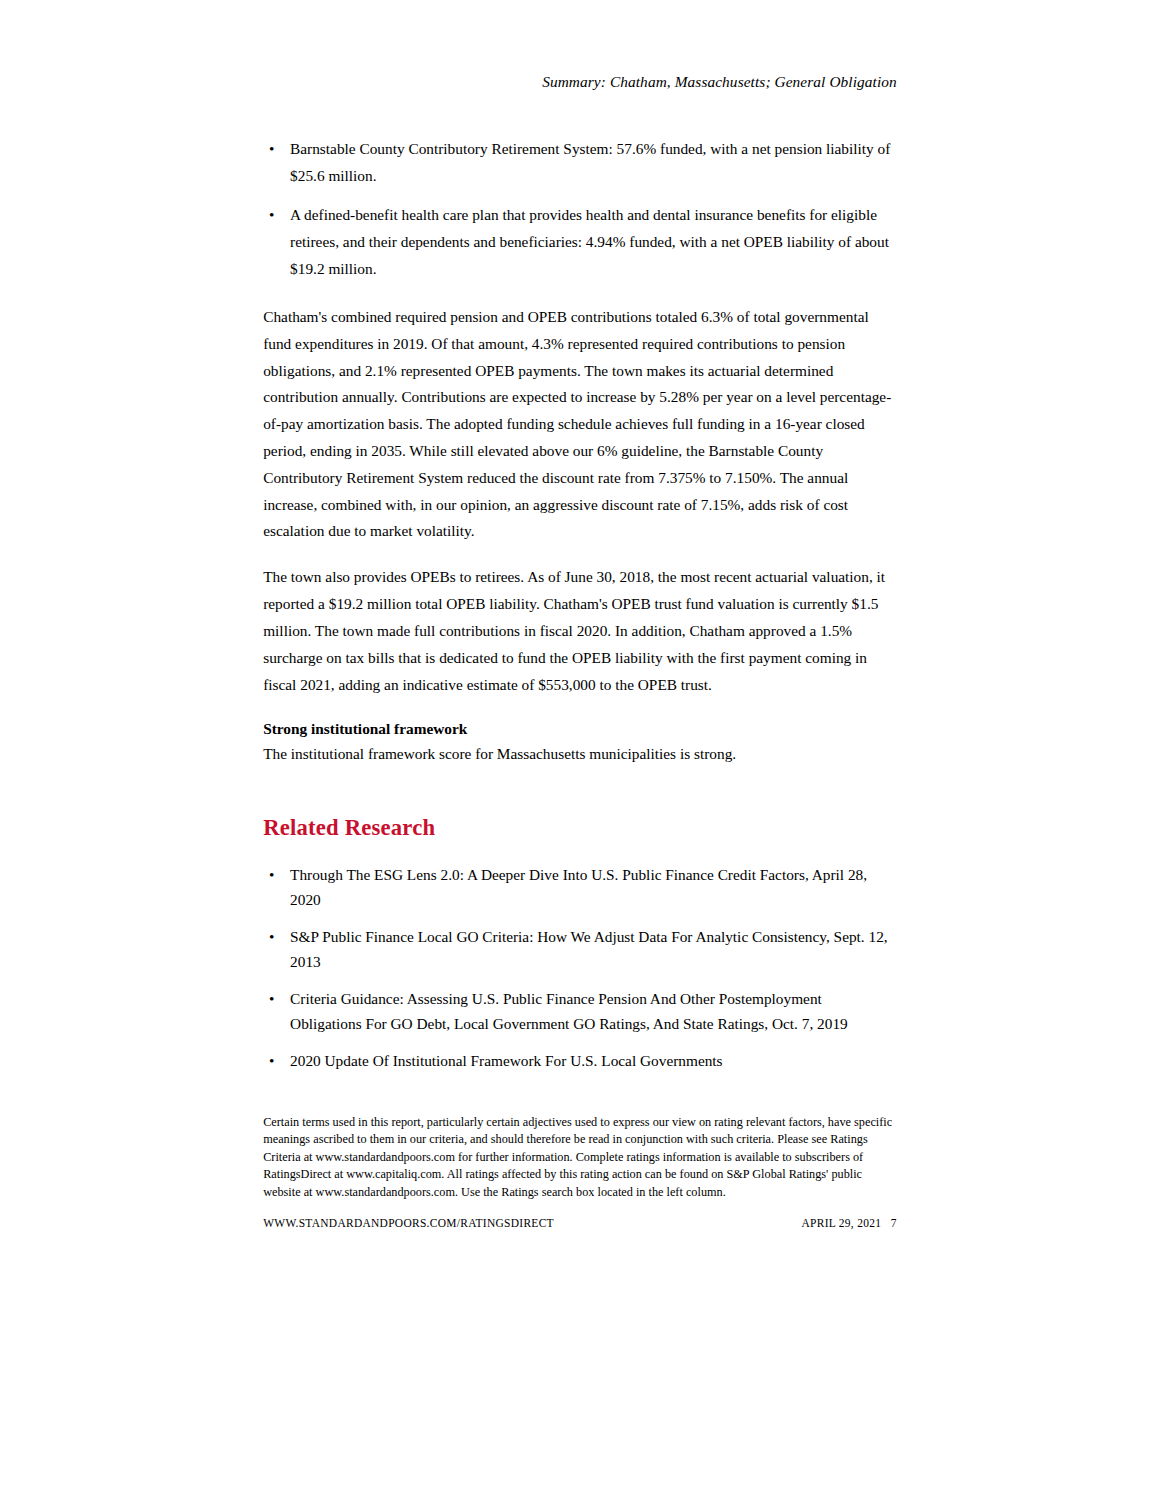Summary: Chatham, Massachusetts; General Obligation
Barnstable County Contributory Retirement System: 57.6% funded, with a net pension liability of $25.6 million.
A defined-benefit health care plan that provides health and dental insurance benefits for eligible retirees, and their dependents and beneficiaries: 4.94% funded, with a net OPEB liability of about $19.2 million.
Chatham's combined required pension and OPEB contributions totaled 6.3% of total governmental fund expenditures in 2019. Of that amount, 4.3% represented required contributions to pension obligations, and 2.1% represented OPEB payments. The town makes its actuarial determined contribution annually. Contributions are expected to increase by 5.28% per year on a level percentage-of-pay amortization basis. The adopted funding schedule achieves full funding in a 16-year closed period, ending in 2035. While still elevated above our 6% guideline, the Barnstable County Contributory Retirement System reduced the discount rate from 7.375% to 7.150%. The annual increase, combined with, in our opinion, an aggressive discount rate of 7.15%, adds risk of cost escalation due to market volatility.
The town also provides OPEBs to retirees. As of June 30, 2018, the most recent actuarial valuation, it reported a $19.2 million total OPEB liability. Chatham's OPEB trust fund valuation is currently $1.5 million. The town made full contributions in fiscal 2020. In addition, Chatham approved a 1.5% surcharge on tax bills that is dedicated to fund the OPEB liability with the first payment coming in fiscal 2021, adding an indicative estimate of $553,000 to the OPEB trust.
Strong institutional framework
The institutional framework score for Massachusetts municipalities is strong.
Related Research
Through The ESG Lens 2.0: A Deeper Dive Into U.S. Public Finance Credit Factors, April 28, 2020
S&P Public Finance Local GO Criteria: How We Adjust Data For Analytic Consistency, Sept. 12, 2013
Criteria Guidance: Assessing U.S. Public Finance Pension And Other Postemployment Obligations For GO Debt, Local Government GO Ratings, And State Ratings, Oct. 7, 2019
2020 Update Of Institutional Framework For U.S. Local Governments
Certain terms used in this report, particularly certain adjectives used to express our view on rating relevant factors, have specific meanings ascribed to them in our criteria, and should therefore be read in conjunction with such criteria. Please see Ratings Criteria at www.standardandpoors.com for further information. Complete ratings information is available to subscribers of RatingsDirect at www.capitaliq.com. All ratings affected by this rating action can be found on S&P Global Ratings' public website at www.standardandpoors.com. Use the Ratings search box located in the left column.
WWW.STANDARDANDPOORS.COM/RATINGSDIRECT APRIL 29, 2021 7